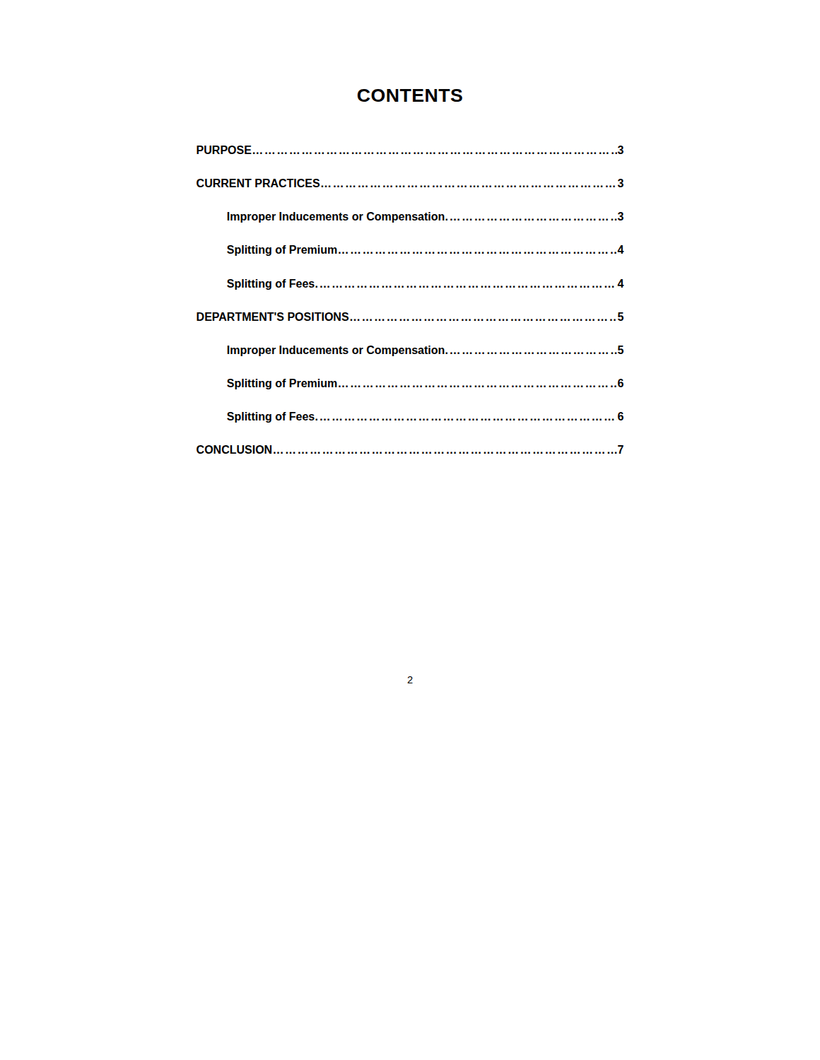CONTENTS
PURPOSE ………………………………………………………………………………… 3
CURRENT PRACTICES ……………………………………………………………………. 3
Improper Inducements or Compensation .…………………………………………. 3
Splitting of Premium ………………………………………………………………… 4
Splitting of Fees .……………………………………………………………………… 4
DEPARTMENT'S POSITIONS ……………………………………………………………. 5
Improper Inducements or Compensation .………………………………………… 5
Splitting of Premium …………………………………………………………………. 6
Splitting of Fees .……………………………………………………………………… 6
CONCLUSION ………………………………………………………………………………… 7
2